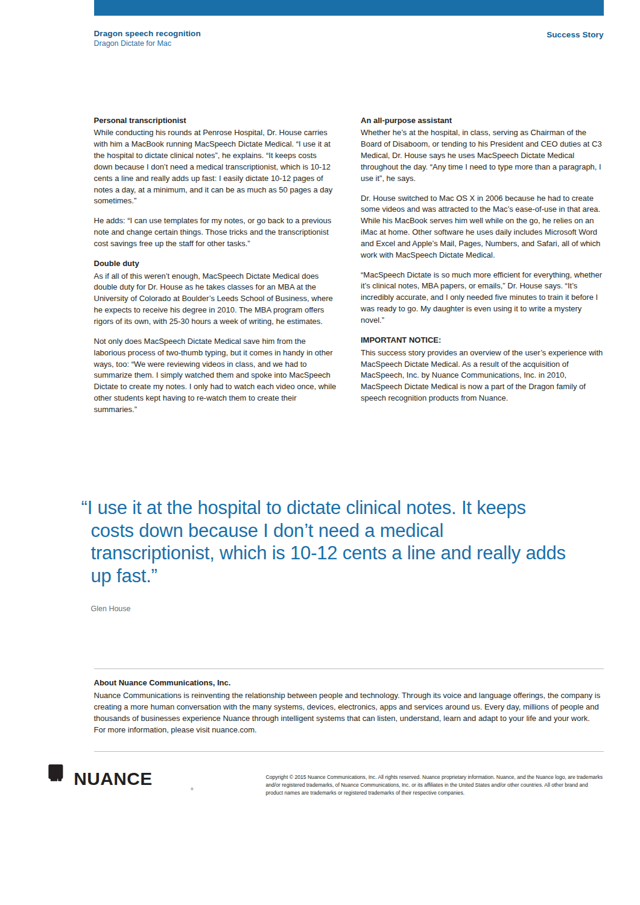Dragon speech recognition
Dragon Dictate for Mac
Success Story
Personal transcriptionist
While conducting his rounds at Penrose Hospital, Dr. House carries with him a MacBook running MacSpeech Dictate Medical. “I use it at the hospital to dictate clinical notes”, he explains. “It keeps costs down because I don’t need a medical transcriptionist, which is 10-12 cents a line and really adds up fast: I easily dictate 10-12 pages of notes a day, at a minimum, and it can be as much as 50 pages a day sometimes.”
He adds: “I can use templates for my notes, or go back to a previous note and change certain things. Those tricks and the transcriptionist cost savings free up the staff for other tasks.”
Double duty
As if all of this weren’t enough, MacSpeech Dictate Medical does double duty for Dr. House as he takes classes for an MBA at the University of Colorado at Boulder’s Leeds School of Business, where he expects to receive his degree in 2010. The MBA program offers rigors of its own, with 25-30 hours a week of writing, he estimates.
Not only does MacSpeech Dictate Medical save him from the laborious process of two-thumb typing, but it comes in handy in other ways, too: “We were reviewing videos in class, and we had to summarize them. I simply watched them and spoke into MacSpeech Dictate to create my notes. I only had to watch each video once, while other students kept having to re-watch them to create their summaries.”
An all-purpose assistant
Whether he’s at the hospital, in class, serving as Chairman of the Board of Disaboom, or tending to his President and CEO duties at C3 Medical, Dr. House says he uses MacSpeech Dictate Medical throughout the day. “Any time I need to type more than a paragraph, I use it”, he says.
Dr. House switched to Mac OS X in 2006 because he had to create some videos and was attracted to the Mac’s ease-of-use in that area. While his MacBook serves him well while on the go, he relies on an iMac at home. Other software he uses daily includes Microsoft Word and Excel and Apple’s Mail, Pages, Numbers, and Safari, all of which work with MacSpeech Dictate Medical.
“MacSpeech Dictate is so much more efficient for everything, whether it’s clinical notes, MBA papers, or emails,” Dr. House says. “It’s incredibly accurate, and I only needed five minutes to train it before I was ready to go. My daughter is even using it to write a mystery novel.”
IMPORTANT NOTICE:
This success story provides an overview of the user’s experience with MacSpeech Dictate Medical. As a result of the acquisition of MacSpeech, Inc. by Nuance Communications, Inc. in 2010, MacSpeech Dictate Medical is now a part of the Dragon family of speech recognition products from Nuance.
“I use it at the hospital to dictate clinical notes. It keeps costs down because I don’t need a medical transcriptionist, which is 10-12 cents a line and really adds up fast.”
Glen House
About Nuance Communications, Inc.
Nuance Communications is reinventing the relationship between people and technology. Through its voice and language offerings, the company is creating a more human conversation with the many systems, devices, electronics, apps and services around us. Every day, millions of people and thousands of businesses experience Nuance through intelligent systems that can listen, understand, learn and adapt to your life and your work. For more information, please visit nuance.com.
NUANCE ®
Copyright © 2015 Nuance Communications, Inc. All rights reserved. Nuance proprietary information. Nuance, and the Nuance logo, are trademarks and/or registered trademarks, of Nuance Communications, Inc. or its affiliates in the United States and/or other countries. All other brand and product names are trademarks or registered trademarks of their respective companies.